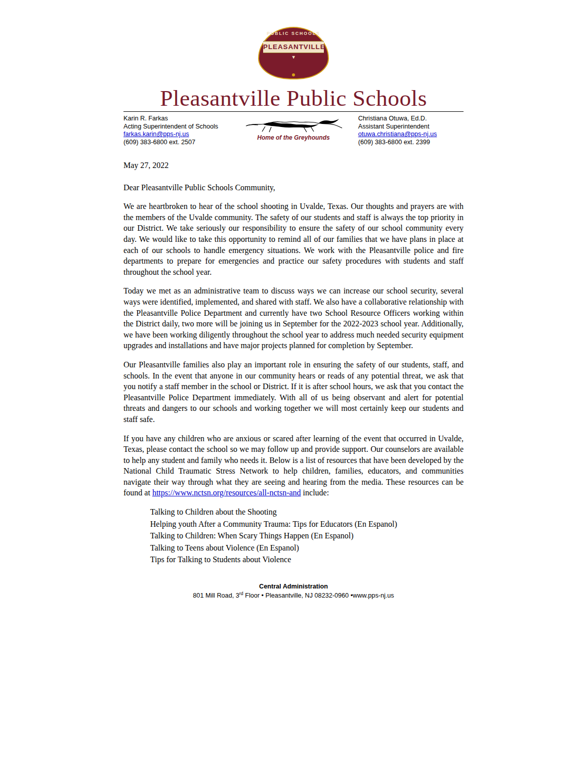PUBLIC SCHOOLS
PLEASANTVILLE
▼
Pleasantville Public Schools
Karin R. Farkas
Acting Superintendent of Schools
farkas.karin@pps-nj.us
(609) 383-6800 ext. 2507
Home of the Greyhounds
Christiana Otuwa, Ed.D.
Assistant Superintendent
otuwa.christiana@pps-nj.us
(609) 383-6800 ext. 2399
May 27, 2022
Dear Pleasantville Public Schools Community,
We are heartbroken to hear of the school shooting in Uvalde, Texas. Our thoughts and prayers are with the members of the Uvalde community. The safety of our students and staff is always the top priority in our District. We take seriously our responsibility to ensure the safety of our school community every day. We would like to take this opportunity to remind all of our families that we have plans in place at each of our schools to handle emergency situations. We work with the Pleasantville police and fire departments to prepare for emergencies and practice our safety procedures with students and staff throughout the school year.
Today we met as an administrative team to discuss ways we can increase our school security, several ways were identified, implemented, and shared with staff. We also have a collaborative relationship with the Pleasantville Police Department and currently have two School Resource Officers working within the District daily, two more will be joining us in September for the 2022-2023 school year. Additionally, we have been working diligently throughout the school year to address much needed security equipment upgrades and installations and have major projects planned for completion by September.
Our Pleasantville families also play an important role in ensuring the safety of our students, staff, and schools. In the event that anyone in our community hears or reads of any potential threat, we ask that you notify a staff member in the school or District. If it is after school hours, we ask that you contact the Pleasantville Police Department immediately. With all of us being observant and alert for potential threats and dangers to our schools and working together we will most certainly keep our students and staff safe.
If you have any children who are anxious or scared after learning of the event that occurred in Uvalde, Texas, please contact the school so we may follow up and provide support. Our counselors are available to help any student and family who needs it. Below is a list of resources that have been developed by the National Child Traumatic Stress Network to help children, families, educators, and communities navigate their way through what they are seeing and hearing from the media. These resources can be found at https://www.nctsn.org/resources/all-nctsn-and include:
Talking to Children about the Shooting
Helping youth After a Community Trauma: Tips for Educators (En Espanol)
Talking to Children: When Scary Things Happen (En Espanol)
Talking to Teens about Violence (En Espanol)
Tips for Talking to Students about Violence
Central Administration
801 Mill Road, 3rd Floor • Pleasantville, NJ 08232-0960 •www.pps-nj.us